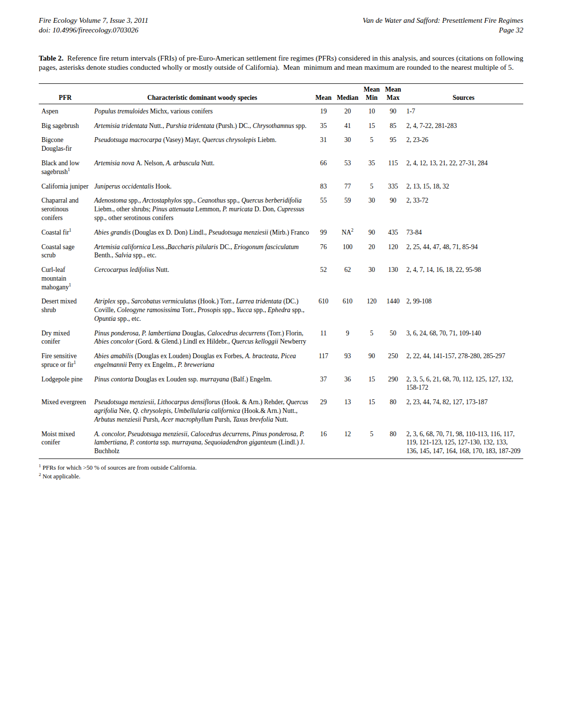Fire Ecology Volume 7, Issue 3, 2011 doi: 10.4996/fireecology.0703026
Van de Water and Safford: Presettlement Fire Regimes Page 32
Table 2. Reference fire return intervals (FRIs) of pre-Euro-American settlement fire regimes (PFRs) considered in this analysis, and sources (citations on following pages, asterisks denote studies conducted wholly or mostly outside of California). Mean minimum and mean maximum are rounded to the nearest multiple of 5.
| PFR | Characteristic dominant woody species | Mean | Median | Mean Min | Mean Max | Sources |
| --- | --- | --- | --- | --- | --- | --- |
| Aspen | Populus tremuloides Michx, various conifers | 19 | 20 | 10 | 90 | 1-7 |
| Big sagebrush | Artemisia tridentata Nutt., Purshia tridentata (Pursh.) DC., Chrysothamnus spp. | 35 | 41 | 15 | 85 | 2, 4, 7-22, 281-283 |
| Bigcone Douglas-fir | Pseudotsuga macrocarpa (Vasey) Mayr, Quercus chrysolepis Liebm. | 31 | 30 | 5 | 95 | 2, 23-26 |
| Black and low sagebrush 1 | Artemisia nova A. Nelson, A. arbuscula Nutt. | 66 | 53 | 35 | 115 | 2, 4, 12, 13, 21, 22, 27-31, 284 |
| California juniper | Juniperus occidentalis Hook. | 83 | 77 | 5 | 335 | 2, 13, 15, 18, 32 |
| Chaparral and serotinous conifers | Adenostoma spp., Arctostaphylos spp., Ceanothus spp., Quercus berberidifolia Liebm., other shrubs; Pinus attenuata Lemmon, P. muricata D. Don, Cupressus spp., other serotinous conifers | 55 | 59 | 30 | 90 | 2, 33-72 |
| Coastal fir 1 | Abies grandis (Douglas ex D. Don) Lindl., Pseudotsuga menziesii (Mirb.) Franco | 99 | NA 2 | 90 | 435 | 73-84 |
| Coastal sage scrub | Artemisia californica Less., Baccharis pilularis DC., Eriogonum fasciculatum Benth., Salvia spp., etc. | 76 | 100 | 20 | 120 | 2, 25, 44, 47, 48, 71, 85-94 |
| Curl-leaf mountain mahogany 1 | Cercocarpus ledifolius Nutt. | 52 | 62 | 30 | 130 | 2, 4, 7, 14, 16, 18, 22, 95-98 |
| Desert mixed shrub | Atriplex spp., Sarcobatus vermiculatus (Hook.) Torr., Larrea tridentata (DC.) Coville, Coleogyne ramosissima Torr., Prosopis spp., Yucca spp., Ephedra spp., Opuntia spp., etc. | 610 | 610 | 120 | 1440 | 2, 99-108 |
| Dry mixed conifer | Pinus ponderosa, P. lambertiana Douglas, Calocedrus decurrens (Torr.) Florin, Abies concolor (Gord. & Glend.) Lindl ex Hildebr., Quercus kelloggii Newberry | 11 | 9 | 5 | 50 | 3, 6, 24, 68, 70, 71, 109-140 |
| Fire sensitive spruce or fir 1 | Abies amabilis (Douglas ex Louden) Douglas ex Forbes, A. bracteata, Picea engelmannii Perry ex Engelm., P. breweriana | 117 | 93 | 90 | 250 | 2, 22, 44, 141-157, 278-280, 285-297 |
| Lodgepole pine | Pinus contorta Douglas ex Louden ssp. murrayana (Balf.) Engelm. | 37 | 36 | 15 | 290 | 2, 3, 5, 6, 21, 68, 70, 112, 125, 127, 132, 158-172 |
| Mixed evergreen | Pseudotsuga menziesii, Lithocarpus densiflorus (Hook. & Arn.) Rehder, Quercus agrifolia Née, Q. chrysolepis, Umbellularia californica (Hook.& Arn.) Nutt., Arbutus menziesii Pursh, Acer macrophyllum Pursh, Taxus brevfolia Nutt. | 29 | 13 | 15 | 80 | 2, 23, 44, 74, 82, 127, 173-187 |
| Moist mixed conifer | A. concolor, Pseudotsuga menziesii, Calocedrus decurrens, Pinus ponderosa, P. lambertiana, P. contorta ssp. murrayana, Sequoiadendron giganteum (Lindl.) J. Buchholz | 16 | 12 | 5 | 80 | 2, 3, 6, 68, 70, 71, 98, 110-113, 116, 117, 119, 121-123, 125, 127-130, 132, 133, 136, 145, 147, 164, 168, 170, 183, 187-209 |
1 PFRs for which >50 % of sources are from outside California.
2 Not applicable.